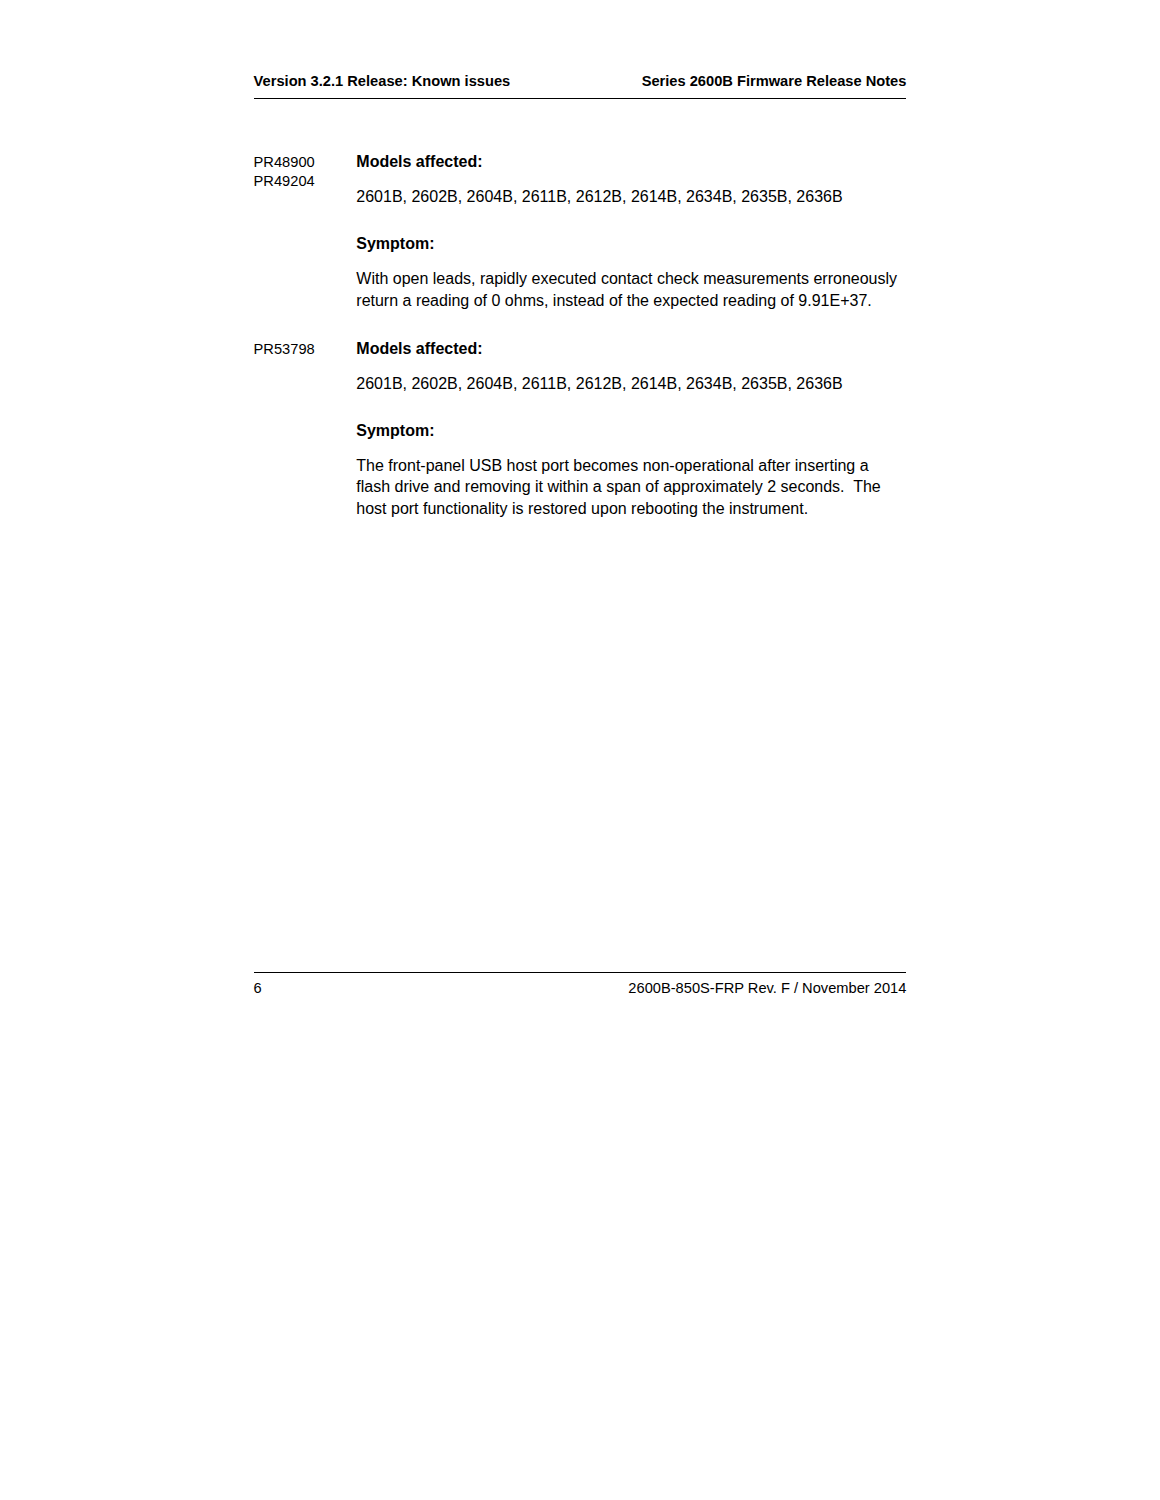Version 3.2.1 Release: Known issues
Series 2600B Firmware Release Notes
PR48900 PR49204
Models affected:
2601B, 2602B, 2604B, 2611B, 2612B, 2614B, 2634B, 2635B, 2636B
Symptom:
With open leads, rapidly executed contact check measurements erroneously return a reading of 0 ohms, instead of the expected reading of 9.91E+37.
PR53798
Models affected:
2601B, 2602B, 2604B, 2611B, 2612B, 2614B, 2634B, 2635B, 2636B
Symptom:
The front-panel USB host port becomes non-operational after inserting a flash drive and removing it within a span of approximately 2 seconds. The host port functionality is restored upon rebooting the instrument.
6
2600B-850S-FRP Rev. F / November 2014